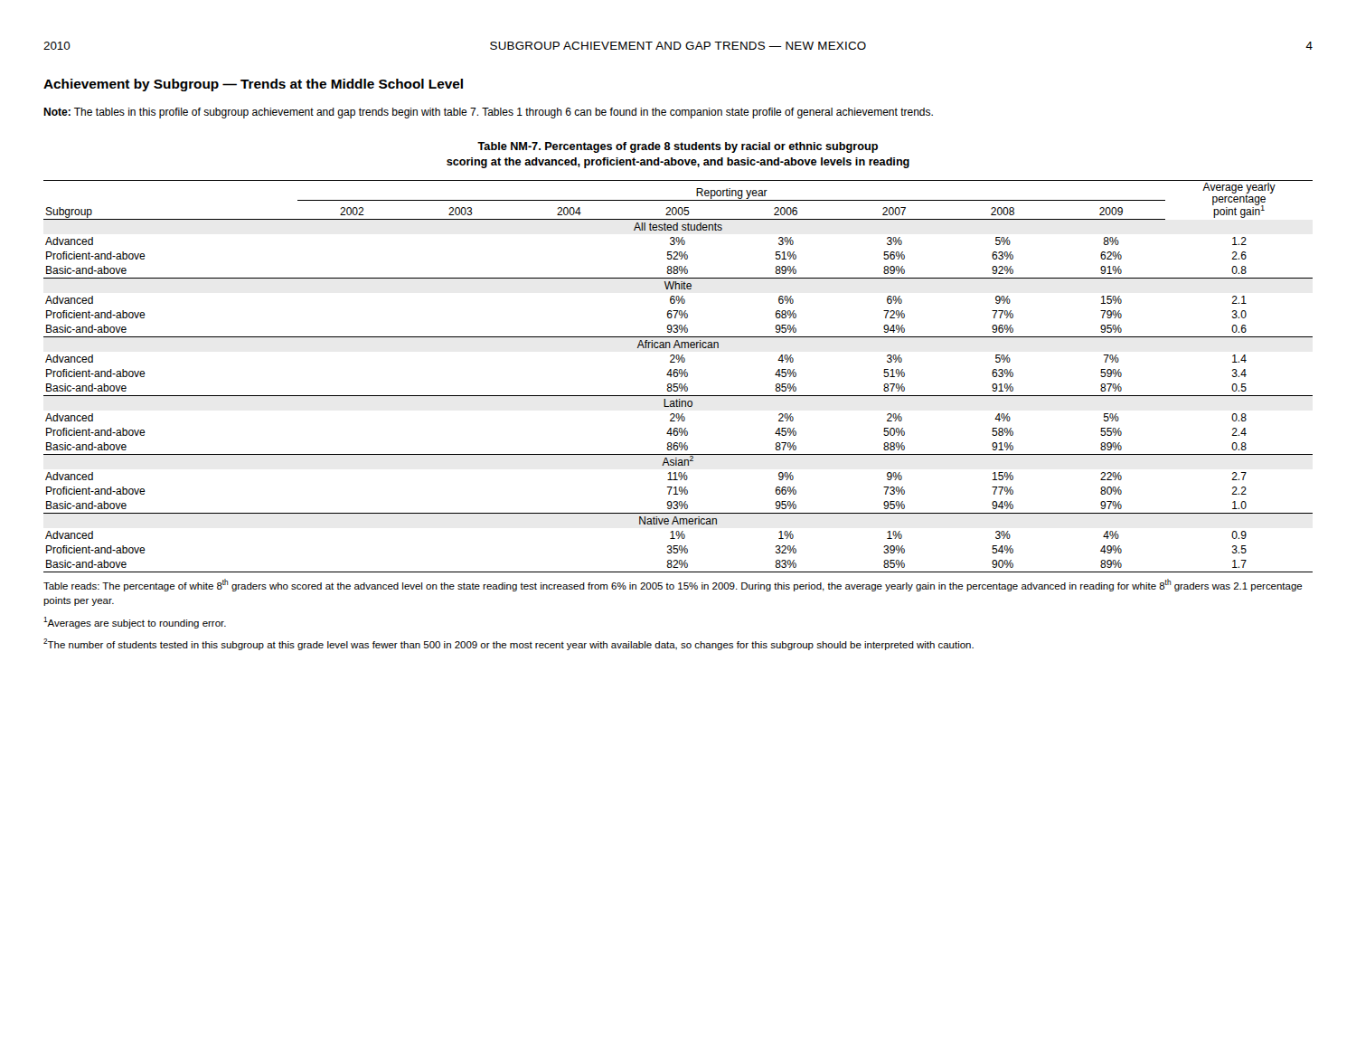2010
SUBGROUP ACHIEVEMENT AND GAP TRENDS — NEW MEXICO
4
Achievement by Subgroup — Trends at the Middle School Level
Note: The tables in this profile of subgroup achievement and gap trends begin with table 7. Tables 1 through 6 can be found in the companion state profile of general achievement trends.
Table NM-7. Percentages of grade 8 students by racial or ethnic subgroup
scoring at the advanced, proficient-and-above, and basic-and-above levels in reading
| | Reporting year | Average yearly percentage point gain 1 |
| --- | --- | --- |
| Subgroup | 2002 | 2003 | 2004 | 2005 | 2006 | 2007 | 2008 | 2009 |
| All tested students |
| Advanced | | | | 3% | 3% | 3% | 5% | 8% | 1.2 |
| Proficient-and-above | | | | 52% | 51% | 56% | 63% | 62% | 2.6 |
| Basic-and-above | | | | 88% | 89% | 89% | 92% | 91% | 0.8 |
| White |
| Advanced | | | | 6% | 6% | 6% | 9% | 15% | 2.1 |
| Proficient-and-above | | | | 67% | 68% | 72% | 77% | 79% | 3.0 |
| Basic-and-above | | | | 93% | 95% | 94% | 96% | 95% | 0.6 |
| African American |
| Advanced | | | | 2% | 4% | 3% | 5% | 7% | 1.4 |
| Proficient-and-above | | | | 46% | 45% | 51% | 63% | 59% | 3.4 |
| Basic-and-above | | | | 85% | 85% | 87% | 91% | 87% | 0.5 |
| Latino |
| Advanced | | | | 2% | 2% | 2% | 4% | 5% | 0.8 |
| Proficient-and-above | | | | 46% | 45% | 50% | 58% | 55% | 2.4 |
| Basic-and-above | | | | 86% | 87% | 88% | 91% | 89% | 0.8 |
| Asian 2 |
| Advanced | | | | 11% | 9% | 9% | 15% | 22% | 2.7 |
| Proficient-and-above | | | | 71% | 66% | 73% | 77% | 80% | 2.2 |
| Basic-and-above | | | | 93% | 95% | 95% | 94% | 97% | 1.0 |
| Native American |
| Advanced | | | | 1% | 1% | 1% | 3% | 4% | 0.9 |
| Proficient-and-above | | | | 35% | 32% | 39% | 54% | 49% | 3.5 |
| Basic-and-above | | | | 82% | 83% | 85% | 90% | 89% | 1.7 |
Table reads: The percentage of white 8th graders who scored at the advanced level on the state reading test increased from 6% in 2005 to 15% in 2009. During this period, the average yearly gain in the percentage advanced in reading for white 8th graders was 2.1 percentage points per year.
1Averages are subject to rounding error.
2The number of students tested in this subgroup at this grade level was fewer than 500 in 2009 or the most recent year with available data, so changes for this subgroup should be interpreted with caution.